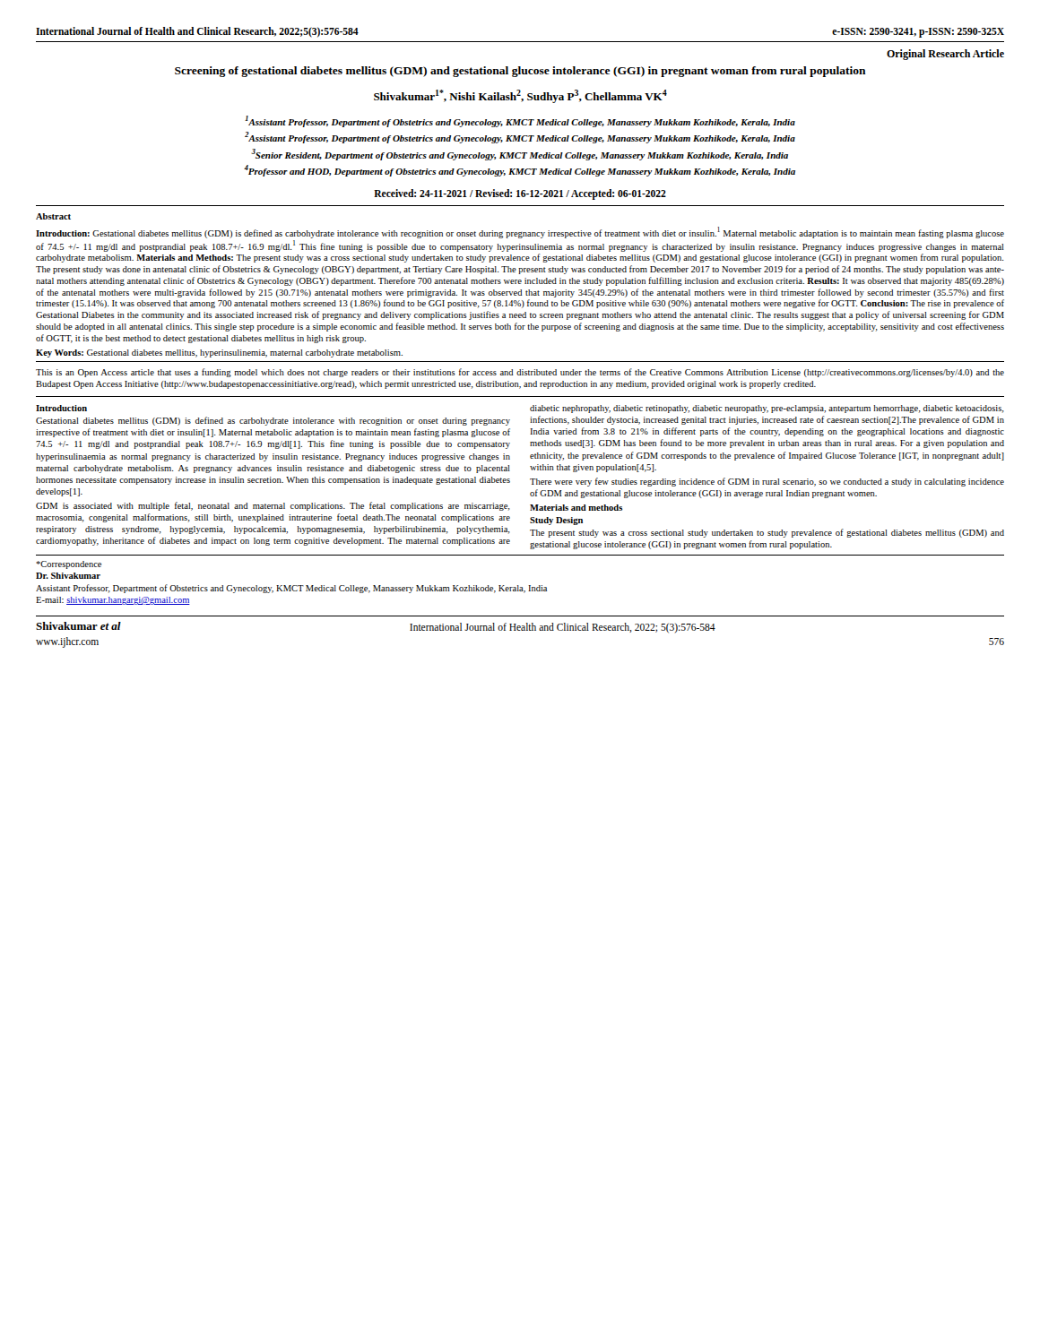International Journal of Health and Clinical Research, 2022;5(3):576-584 e-ISSN: 2590-3241, p-ISSN: 2590-325X
Original Research Article
Screening of gestational diabetes mellitus (GDM) and gestational glucose intolerance (GGI) in pregnant woman from rural population
Shivakumar1*, Nishi Kailash2, Sudhya P3, Chellamma VK4
1Assistant Professor, Department of Obstetrics and Gynecology, KMCT Medical College, Manassery Mukkam Kozhikode, Kerala, India
2Assistant Professor, Department of Obstetrics and Gynecology, KMCT Medical College, Manassery Mukkam Kozhikode, Kerala, India
3Senior Resident, Department of Obstetrics and Gynecology, KMCT Medical College, Manassery Mukkam Kozhikode, Kerala, India
4Professor and HOD, Department of Obstetrics and Gynecology, KMCT Medical College Manassery Mukkam Kozhikode, Kerala, India
Received: 24-11-2021 / Revised: 16-12-2021 / Accepted: 06-01-2022
Abstract
Introduction: Gestational diabetes mellitus (GDM) is defined as carbohydrate intolerance with recognition or onset during pregnancy irrespective of treatment with diet or insulin.1 Maternal metabolic adaptation is to maintain mean fasting plasma glucose of 74.5 +/- 11 mg/dl and postprandial peak 108.7+/- 16.9 mg/dl.1 This fine tuning is possible due to compensatory hyperinsulinemia as normal pregnancy is characterized by insulin resistance. Pregnancy induces progressive changes in maternal carbohydrate metabolism. Materials and Methods: The present study was a cross sectional study undertaken to study prevalence of gestational diabetes mellitus (GDM) and gestational glucose intolerance (GGI) in pregnant women from rural population. The present study was done in antenatal clinic of Obstetrics & Gynecology (OBGY) department, at Tertiary Care Hospital. The present study was conducted from December 2017 to November 2019 for a period of 24 months. The study population was ante-natal mothers attending antenatal clinic of Obstetrics & Gynecology (OBGY) department. Therefore 700 antenatal mothers were included in the study population fulfilling inclusion and exclusion criteria. Results: It was observed that majority 485(69.28%) of the antenatal mothers were multi-gravida followed by 215 (30.71%) antenatal mothers were primigravida. It was observed that majority 345(49.29%) of the antenatal mothers were in third trimester followed by second trimester (35.57%) and first trimester (15.14%). It was observed that among 700 antenatal mothers screened 13 (1.86%) found to be GGI positive, 57 (8.14%) found to be GDM positive while 630 (90%) antenatal mothers were negative for OGTT. Conclusion: The rise in prevalence of Gestational Diabetes in the community and its associated increased risk of pregnancy and delivery complications justifies a need to screen pregnant mothers who attend the antenatal clinic. The results suggest that a policy of universal screening for GDM should be adopted in all antenatal clinics. This single step procedure is a simple economic and feasible method. It serves both for the purpose of screening and diagnosis at the same time. Due to the simplicity, acceptability, sensitivity and cost effectiveness of OGTT, it is the best method to detect gestational diabetes mellitus in high risk group.
Key Words: Gestational diabetes mellitus, hyperinsulinemia, maternal carbohydrate metabolism.
This is an Open Access article that uses a funding model which does not charge readers or their institutions for access and distributed under the terms of the Creative Commons Attribution License (http://creativecommons.org/licenses/by/4.0) and the Budapest Open Access Initiative (http://www.budapestopenaccessinitiative.org/read), which permit unrestricted use, distribution, and reproduction in any medium, provided original work is properly credited.
Introduction
Gestational diabetes mellitus (GDM) is defined as carbohydrate intolerance with recognition or onset during pregnancy irrespective of treatment with diet or insulin[1]. Maternal metabolic adaptation is to maintain mean fasting plasma glucose of 74.5 +/- 11 mg/dl and postprandial peak 108.7+/- 16.9 mg/dl[1]. This fine tuning is possible due to compensatory hyperinsulinaemia as normal pregnancy is characterized by insulin resistance. Pregnancy induces progressive changes in maternal carbohydrate metabolism. As pregnancy advances insulin resistance and diabetogenic stress due to placental hormones necessitate compensatory increase in insulin secretion. When this compensation is inadequate gestational diabetes develops[1].
GDM is associated with multiple fetal, neonatal and maternal complications. The fetal complications are miscarriage, macrosomia, congenital malformations, still birth, unexplained intrauterine foetal death.The neonatal complications are respiratory distress syndrome, hypoglycemia, hypocalcemia, hypomagnesemia, hyperbilirubinemia, polycythemia, cardiomyopathy, inheritance of diabetes and impact on long term cognitive development. The maternal complications are diabetic nephropathy, diabetic retinopathy, diabetic neuropathy, pre-eclampsia, antepartum hemorrhage, diabetic ketoacidosis, infections, shoulder dystocia, increased genital tract injuries, increased rate of caesrean section[2].The prevalence of GDM in India varied from 3.8 to 21% in different parts of the country, depending on the geographical locations and diagnostic methods used[3]. GDM has been found to be more prevalent in urban areas than in rural areas. For a given population and ethnicity, the prevalence of GDM corresponds to the prevalence of Impaired Glucose Tolerance [IGT, in nonpregnant adult] within that given population[4,5].
There were very few studies regarding incidence of GDM in rural scenario, so we conducted a study in calculating incidence of GDM and gestational glucose intolerance (GGI) in average rural Indian pregnant women.
Materials and methods
Study Design
The present study was a cross sectional study undertaken to study prevalence of gestational diabetes mellitus (GDM) and gestational glucose intolerance (GGI) in pregnant women from rural population.
*Correspondence
Dr. Shivakumar
Assistant Professor, Department of Obstetrics and Gynecology, KMCT Medical College, Manassery Mukkam Kozhikode, Kerala, India
E-mail: shivkumar.hangargi@gmail.com
Shivakumar et al
International Journal of Health and Clinical Research, 2022; 5(3):576-584
www.ijhcr.com 576